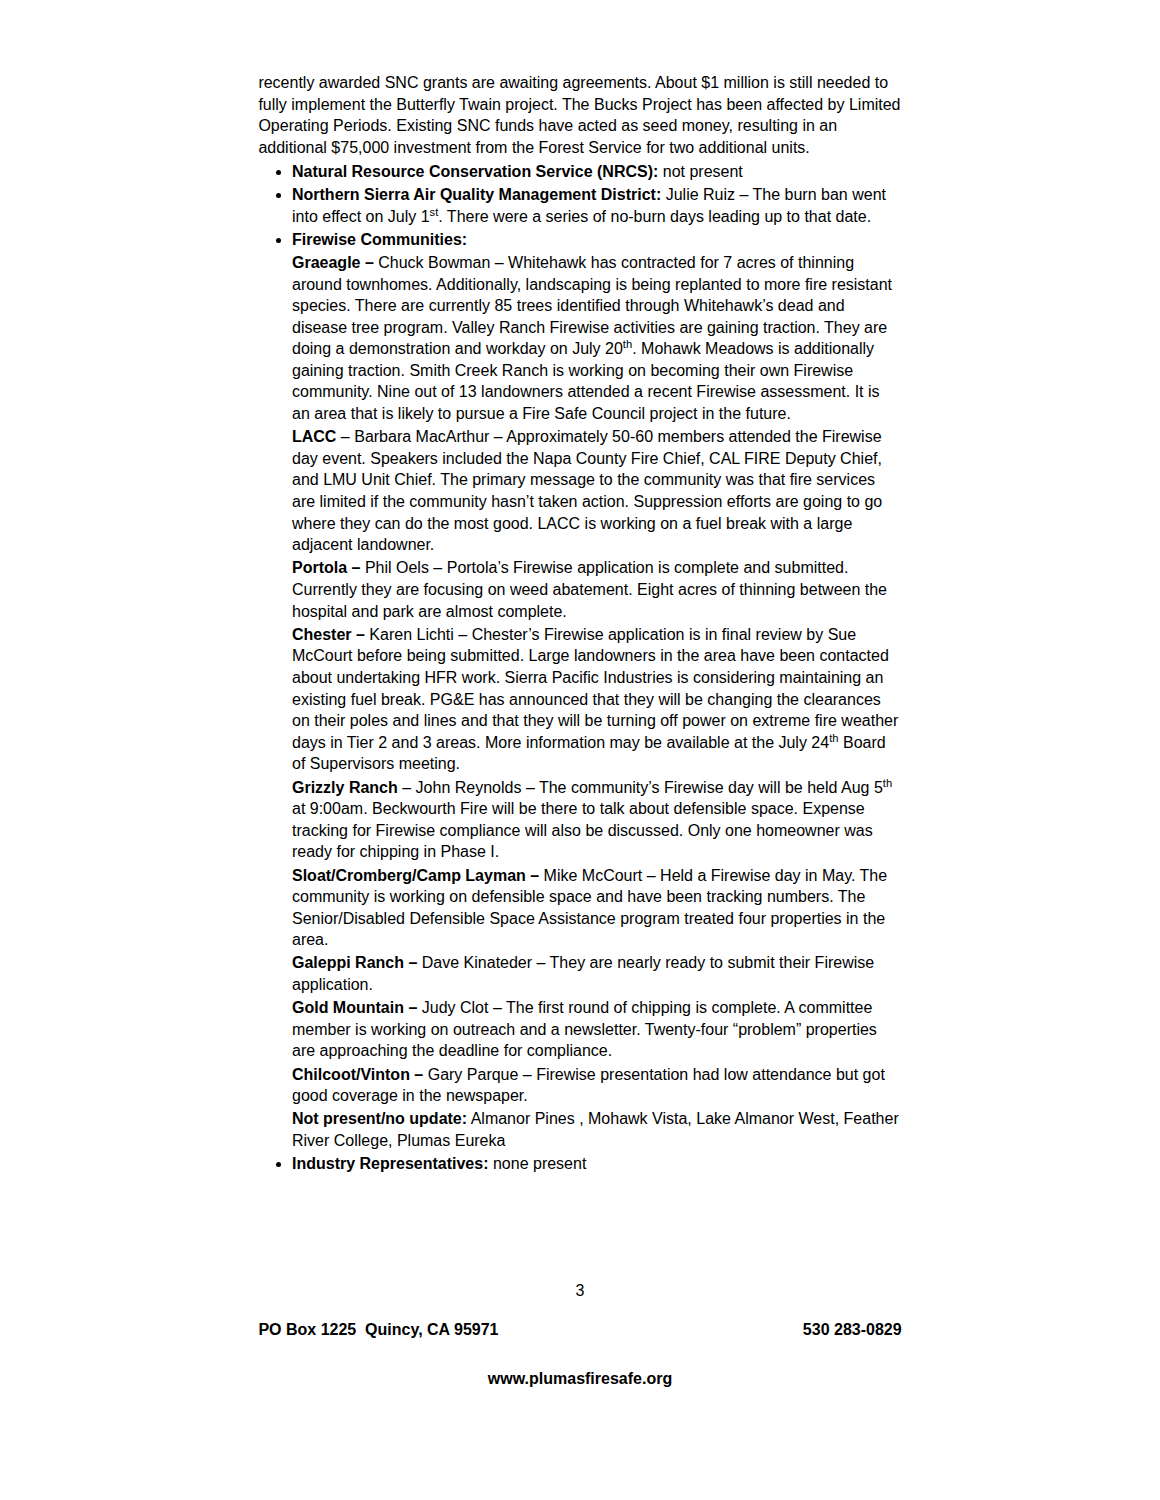recently awarded SNC grants are awaiting agreements. About $1 million is still needed to fully implement the Butterfly Twain project. The Bucks Project has been affected by Limited Operating Periods. Existing SNC funds have acted as seed money, resulting in an additional $75,000 investment from the Forest Service for two additional units.
Natural Resource Conservation Service (NRCS): not present
Northern Sierra Air Quality Management District: Julie Ruiz – The burn ban went into effect on July 1st. There were a series of no-burn days leading up to that date.
Firewise Communities:
Graeagle – Chuck Bowman – Whitehawk has contracted for 7 acres of thinning around townhomes. Additionally, landscaping is being replanted to more fire resistant species. There are currently 85 trees identified through Whitehawk’s dead and disease tree program. Valley Ranch Firewise activities are gaining traction. They are doing a demonstration and workday on July 20th. Mohawk Meadows is additionally gaining traction. Smith Creek Ranch is working on becoming their own Firewise community. Nine out of 13 landowners attended a recent Firewise assessment. It is an area that is likely to pursue a Fire Safe Council project in the future.
LACC – Barbara MacArthur – Approximately 50-60 members attended the Firewise day event. Speakers included the Napa County Fire Chief, CAL FIRE Deputy Chief, and LMU Unit Chief. The primary message to the community was that fire services are limited if the community hasn’t taken action. Suppression efforts are going to go where they can do the most good. LACC is working on a fuel break with a large adjacent landowner.
Portola – Phil Oels – Portola’s Firewise application is complete and submitted. Currently they are focusing on weed abatement. Eight acres of thinning between the hospital and park are almost complete.
Chester – Karen Lichti – Chester’s Firewise application is in final review by Sue McCourt before being submitted. Large landowners in the area have been contacted about undertaking HFR work. Sierra Pacific Industries is considering maintaining an existing fuel break. PG&E has announced that they will be changing the clearances on their poles and lines and that they will be turning off power on extreme fire weather days in Tier 2 and 3 areas. More information may be available at the July 24th Board of Supervisors meeting.
Grizzly Ranch – John Reynolds – The community’s Firewise day will be held Aug 5th at 9:00am. Beckwourth Fire will be there to talk about defensible space. Expense tracking for Firewise compliance will also be discussed. Only one homeowner was ready for chipping in Phase I.
Sloat/Cromberg/Camp Layman – Mike McCourt – Held a Firewise day in May. The community is working on defensible space and have been tracking numbers. The Senior/Disabled Defensible Space Assistance program treated four properties in the area.
Galeppi Ranch – Dave Kinateder – They are nearly ready to submit their Firewise application.
Gold Mountain – Judy Clot – The first round of chipping is complete. A committee member is working on outreach and a newsletter. Twenty-four “problem” properties are approaching the deadline for compliance.
Chilcoot/Vinton – Gary Parque – Firewise presentation had low attendance but got good coverage in the newspaper.
Not present/no update: Almanor Pines , Mohawk Vista, Lake Almanor West, Feather River College, Plumas Eureka
Industry Representatives: none present
3
PO Box 1225 Quincy, CA 95971 530 283-0829
www.plumasfiresafe.org